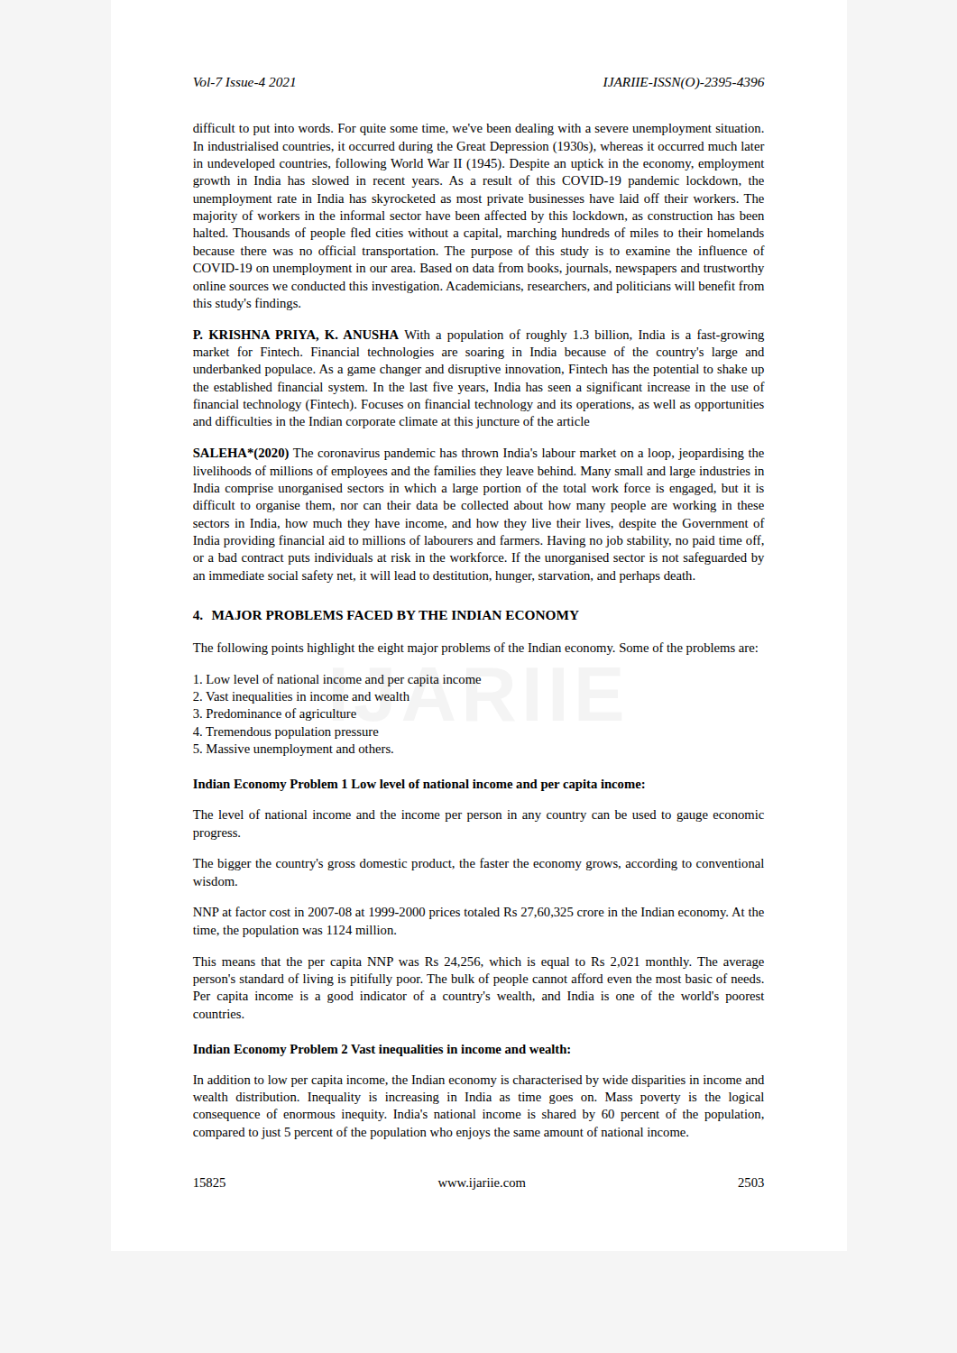Vol-7 Issue-4 2021 IJARIIE-ISSN(O)-2395-4396
IJARIIE
difficult to put into words. For quite some time, we've been dealing with a severe unemployment situation. In industrialised countries, it occurred during the Great Depression (1930s), whereas it occurred much later in undeveloped countries, following World War II (1945). Despite an uptick in the economy, employment growth in India has slowed in recent years. As a result of this COVID-19 pandemic lockdown, the unemployment rate in India has skyrocketed as most private businesses have laid off their workers. The majority of workers in the informal sector have been affected by this lockdown, as construction has been halted. Thousands of people fled cities without a capital, marching hundreds of miles to their homelands because there was no official transportation. The purpose of this study is to examine the influence of COVID-19 on unemployment in our area. Based on data from books, journals, newspapers and trustworthy online sources we conducted this investigation. Academicians, researchers, and politicians will benefit from this study's findings.
P. KRISHNA PRIYA, K. ANUSHA With a population of roughly 1.3 billion, India is a fast-growing market for Fintech. Financial technologies are soaring in India because of the country's large and underbanked populace. As a game changer and disruptive innovation, Fintech has the potential to shake up the established financial system. In the last five years, India has seen a significant increase in the use of financial technology (Fintech). Focuses on financial technology and its operations, as well as opportunities and difficulties in the Indian corporate climate at this juncture of the article
SALEHA*(2020) The coronavirus pandemic has thrown India's labour market on a loop, jeopardising the livelihoods of millions of employees and the families they leave behind. Many small and large industries in India comprise unorganised sectors in which a large portion of the total work force is engaged, but it is difficult to organise them, nor can their data be collected about how many people are working in these sectors in India, how much they have income, and how they live their lives, despite the Government of India providing financial aid to millions of labourers and farmers. Having no job stability, no paid time off, or a bad contract puts individuals at risk in the workforce. If the unorganised sector is not safeguarded by an immediate social safety net, it will lead to destitution, hunger, starvation, and perhaps death.
4. MAJOR PROBLEMS FACED BY THE INDIAN ECONOMY
The following points highlight the eight major problems of the Indian economy. Some of the problems are:
1. Low level of national income and per capita income
2. Vast inequalities in income and wealth
3. Predominance of agriculture
4. Tremendous population pressure
5. Massive unemployment and others.
Indian Economy Problem 1 Low level of national income and per capita income:
The level of national income and the income per person in any country can be used to gauge economic progress.
The bigger the country's gross domestic product, the faster the economy grows, according to conventional wisdom.
NNP at factor cost in 2007-08 at 1999-2000 prices totaled Rs 27,60,325 crore in the Indian economy. At the time, the population was 1124 million.
This means that the per capita NNP was Rs 24,256, which is equal to Rs 2,021 monthly. The average person's standard of living is pitifully poor. The bulk of people cannot afford even the most basic of needs. Per capita income is a good indicator of a country's wealth, and India is one of the world's poorest countries.
Indian Economy Problem 2 Vast inequalities in income and wealth:
In addition to low per capita income, the Indian economy is characterised by wide disparities in income and wealth distribution. Inequality is increasing in India as time goes on. Mass poverty is the logical consequence of enormous inequity. India's national income is shared by 60 percent of the population, compared to just 5 percent of the population who enjoys the same amount of national income.
15825 www.ijariie.com 2503